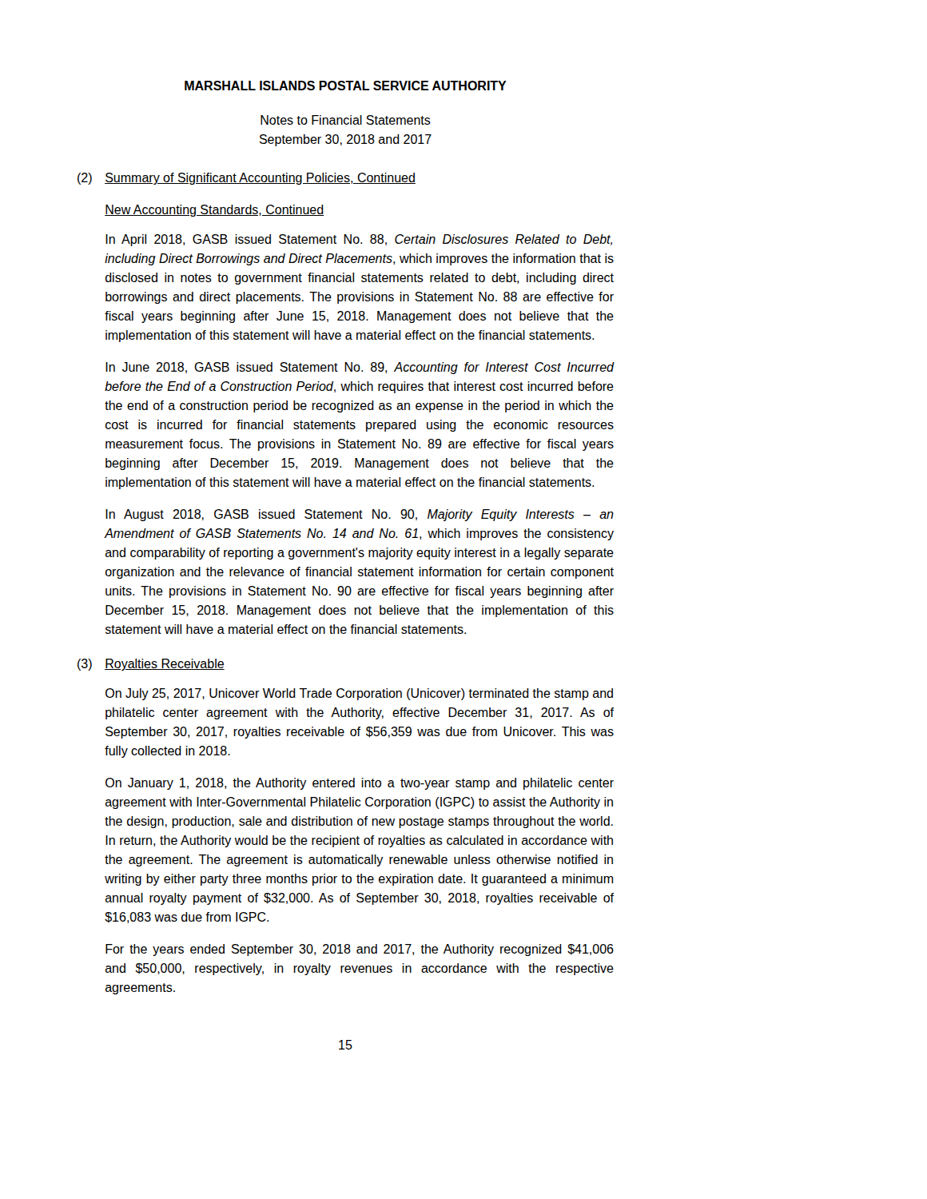Marshall Islands Postal Service Authority
Notes to Financial Statements
September 30, 2018 and 2017
(2) Summary of Significant Accounting Policies, Continued
New Accounting Standards, Continued
In April 2018, GASB issued Statement No. 88, Certain Disclosures Related to Debt, including Direct Borrowings and Direct Placements, which improves the information that is disclosed in notes to government financial statements related to debt, including direct borrowings and direct placements. The provisions in Statement No. 88 are effective for fiscal years beginning after June 15, 2018. Management does not believe that the implementation of this statement will have a material effect on the financial statements.
In June 2018, GASB issued Statement No. 89, Accounting for Interest Cost Incurred before the End of a Construction Period, which requires that interest cost incurred before the end of a construction period be recognized as an expense in the period in which the cost is incurred for financial statements prepared using the economic resources measurement focus. The provisions in Statement No. 89 are effective for fiscal years beginning after December 15, 2019. Management does not believe that the implementation of this statement will have a material effect on the financial statements.
In August 2018, GASB issued Statement No. 90, Majority Equity Interests – an Amendment of GASB Statements No. 14 and No. 61, which improves the consistency and comparability of reporting a government's majority equity interest in a legally separate organization and the relevance of financial statement information for certain component units. The provisions in Statement No. 90 are effective for fiscal years beginning after December 15, 2018. Management does not believe that the implementation of this statement will have a material effect on the financial statements.
(3) Royalties Receivable
On July 25, 2017, Unicover World Trade Corporation (Unicover) terminated the stamp and philatelic center agreement with the Authority, effective December 31, 2017. As of September 30, 2017, royalties receivable of $56,359 was due from Unicover. This was fully collected in 2018.
On January 1, 2018, the Authority entered into a two-year stamp and philatelic center agreement with Inter-Governmental Philatelic Corporation (IGPC) to assist the Authority in the design, production, sale and distribution of new postage stamps throughout the world. In return, the Authority would be the recipient of royalties as calculated in accordance with the agreement. The agreement is automatically renewable unless otherwise notified in writing by either party three months prior to the expiration date. It guaranteed a minimum annual royalty payment of $32,000. As of September 30, 2018, royalties receivable of $16,083 was due from IGPC.
For the years ended September 30, 2018 and 2017, the Authority recognized $41,006 and $50,000, respectively, in royalty revenues in accordance with the respective agreements.
15